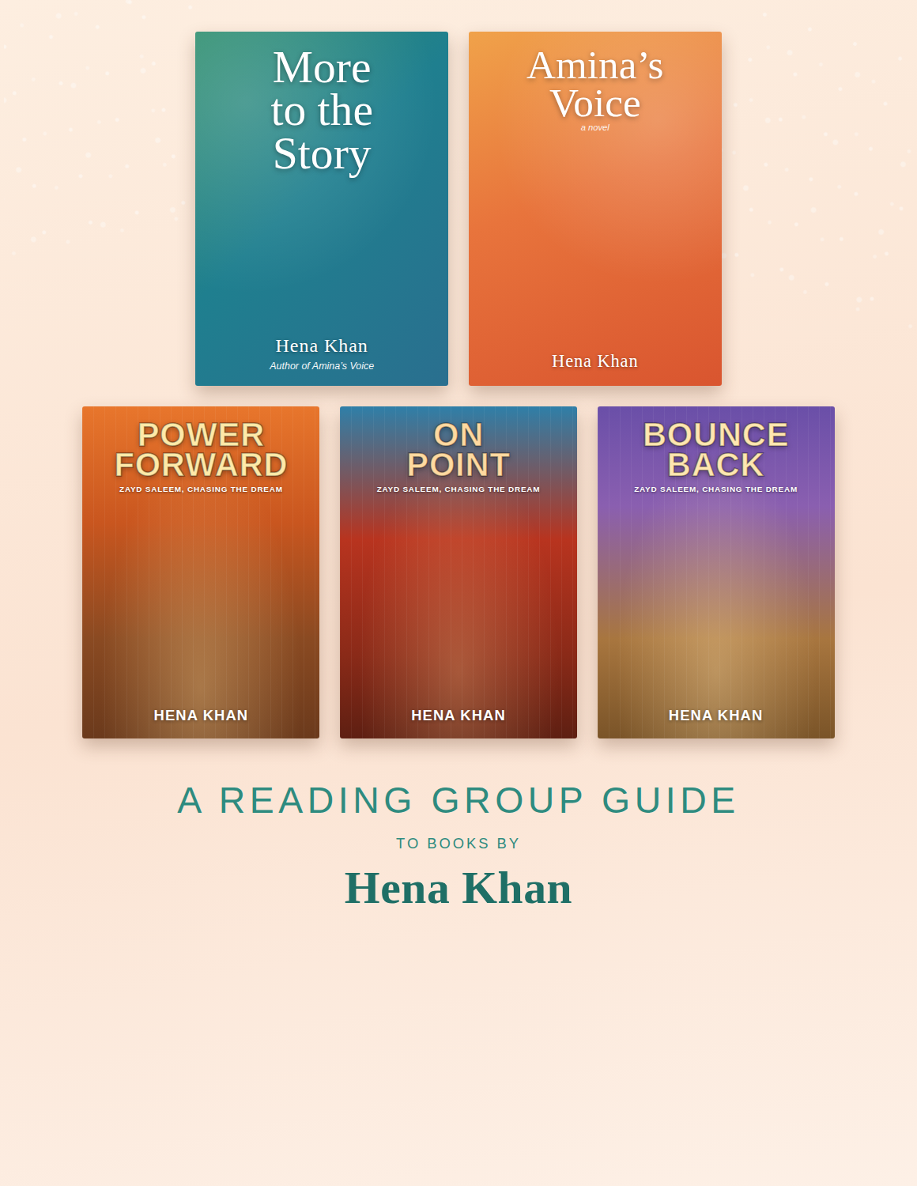More
to the
Story
Hena Khan
Author of Amina’s Voice
More to the Story by Hena Khan, author of Amina’s Voice
Amina’s Voice
a novel
Hena Khan
Amina’s Voice, a novel by Hena Khan
Power
Forward
Zayd Saleem, Chasing the Dream
Hena Khan
Power Forward — Zayd Saleem, Chasing the Dream — Hena Khan
On
Point
Zayd Saleem, Chasing the Dream
Hena Khan
On Point — Zayd Saleem, Chasing the Dream — Hena Khan
Bounce
Back
Zayd Saleem, Chasing the Dream
Hena Khan
Bounce Back — Zayd Saleem, Chasing the Dream — Hena Khan
A Reading Group Guide
to books by Hena Khan